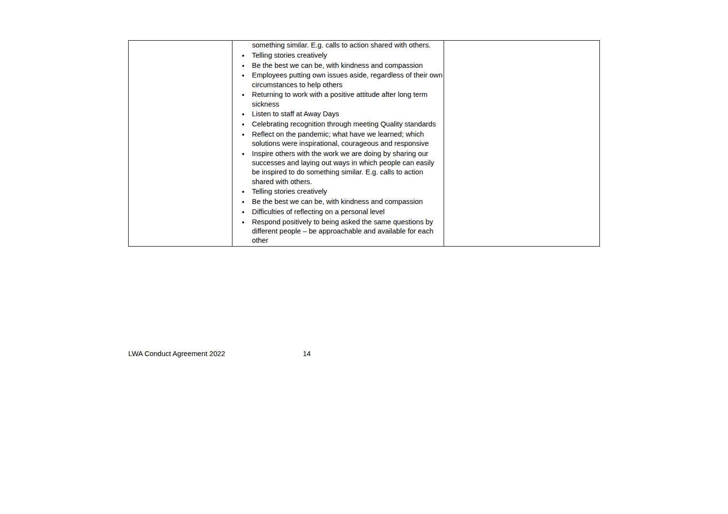| | something similar. E.g. calls to action shared with others. Telling stories creatively Be the best we can be, with kindness and compassion Employees putting own issues aside, regardless of their own circumstances to help others Returning to work with a positive attitude after long term sickness Listen to staff at Away Days Celebrating recognition through meeting Quality standards Reflect on the pandemic; what have we learned; which solutions were inspirational, courageous and responsive Inspire others with the work we are doing by sharing our successes and laying out ways in which people can easily be inspired to do something similar. E.g. calls to action shared with others. Telling stories creatively Be the best we can be, with kindness and compassion Difficulties of reflecting on a personal level Respond positively to being asked the same questions by different people – be approachable and available for each other | |
LWA Conduct Agreement 2022 14